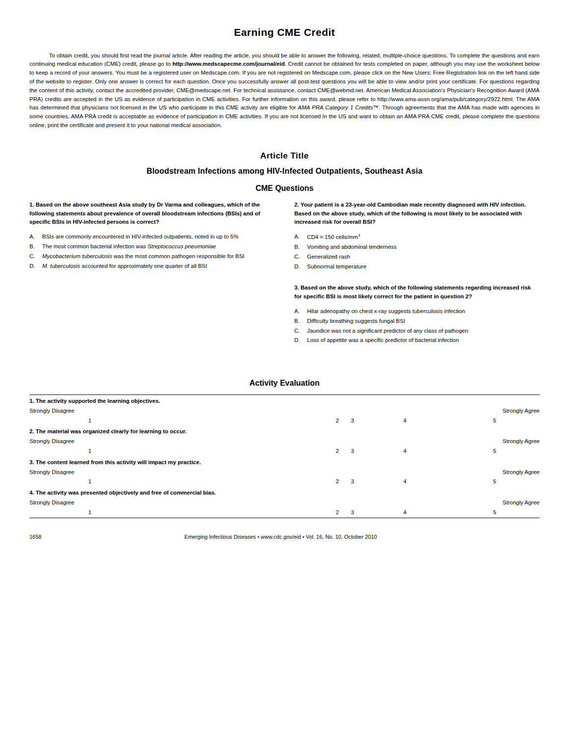Earning CME Credit
To obtain credit, you should first read the journal article. After reading the article, you should be able to answer the following, related, multiple-choice questions. To complete the questions and earn continuing medical education (CME) credit, please go to http://www.medscapecme.com/journal/eid. Credit cannot be obtained for tests completed on paper, although you may use the worksheet below to keep a record of your answers. You must be a registered user on Medscape.com. If you are not registered on Medscape.com, please click on the New Users: Free Registration link on the left hand side of the website to register. Only one answer is correct for each question. Once you successfully answer all post-test questions you will be able to view and/or print your certificate. For questions regarding the content of this activity, contact the accredited provider, CME@medscape.net. For technical assistance, contact CME@webmd.net. American Medical Association’s Physician’s Recognition Award (AMA PRA) credits are accepted in the US as evidence of participation in CME activities. For further information on this award, please refer to http://www.ama-assn.org/ama/pub/category/2922.html. The AMA has determined that physicians not licensed in the US who participate in this CME activity are eligible for AMA PRA Category 1 Credits™. Through agreements that the AMA has made with agencies in some countries, AMA PRA credit is acceptable as evidence of participation in CME activities. If you are not licensed in the US and want to obtain an AMA PRA CME credit, please complete the questions online, print the certificate and present it to your national medical association.
Article Title
Bloodstream Infections among HIV-Infected Outpatients, Southeast Asia
CME Questions
1. Based on the above southeast Asia study by Dr Varma and colleagues, which of the following statements about prevalence of overall bloodstream infections (BSIs) and of specific BSIs in HIV-infected persons is correct?
A. BSIs are commonly encountered in HIV-infected outpatients, noted in up to 5%
B. The most common bacterial infection was Streptococcus pneumoniae
C. Mycobacterium tuberculosis was the most common pathogen responsible for BSI
D. M. tuberculosis accounted for approximately one quarter of all BSI
2. Your patient is a 23-year-old Cambodian male recently diagnosed with HIV infection. Based on the above study, which of the following is most likely to be associated with increased risk for overall BSI?
A. CD4 = 150 cells/mm3
B. Vomiting and abdominal tenderness
C. Generalized rash
D. Subnormal temperature
3. Based on the above study, which of the following statements regarding increased risk for specific BSI is most likely correct for the patient in question 2?
A. Hilar adenopathy on chest x-ray suggests tuberculosis infection
B. Difficulty breathing suggests fungal BSI
C. Jaundice was not a significant predictor of any class of pathogen
D. Loss of appetite was a specific predictor of bacterial infection
Activity Evaluation
| 1. The activity supported the learning objectives. |
| Strongly Disagree | Strongly Agree |
| 1 | 2 | 3 | 4 | 5 |
| 2. The material was organized clearly for learning to occur. |
| Strongly Disagree | Strongly Agree |
| 1 | 2 | 3 | 4 | 5 |
| 3. The content learned from this activity will impact my practice. |
| Strongly Disagree | Strongly Agree |
| 1 | 2 | 3 | 4 | 5 |
| 4. The activity was presented objectively and free of commercial bias. |
| Strongly Disagree | Strongly Agree |
| 1 | 2 | 3 | 4 | 5 |
1658
Emerging Infectious Diseases • www.cdc.gov/eid • Vol. 16, No. 10, October 2010